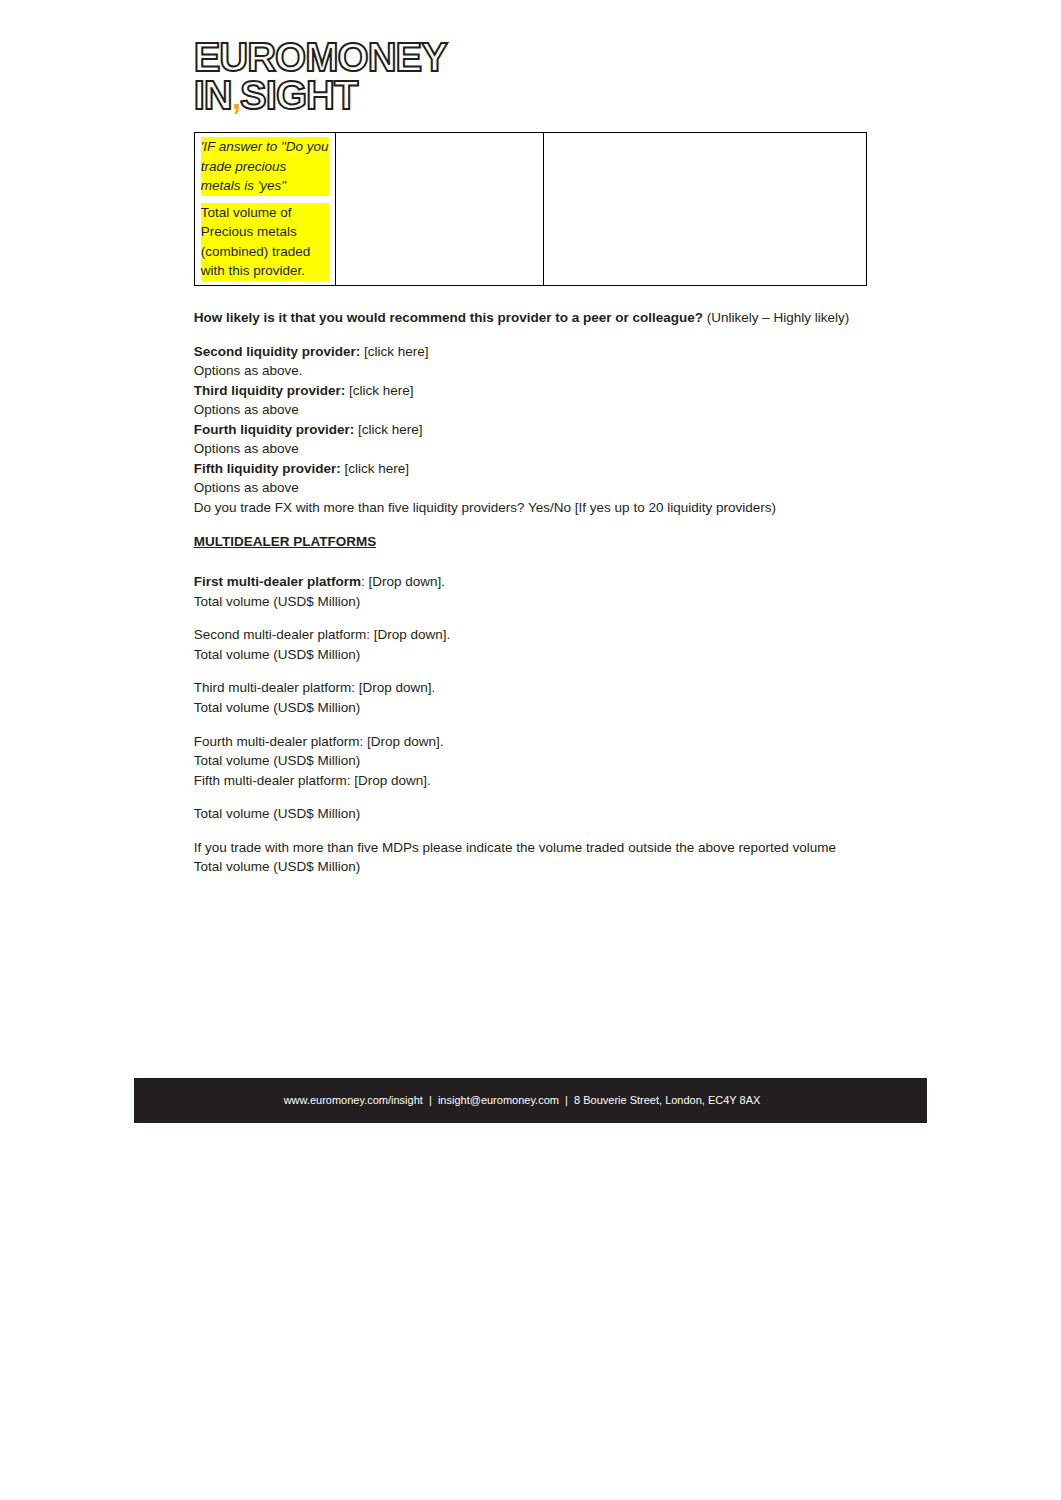EUROMONEY
IN, SIGHT
| 'IF answer to "Do you trade precious metals is 'yes" Total volume of Precious metals (combined) traded with this provider. | | |
How likely is it that you would recommend this provider to a peer or colleague? (Unlikely – Highly likely)
Second liquidity provider: [click here]
Options as above.
Third liquidity provider: [click here]
Options as above
Fourth liquidity provider: [click here]
Options as above
Fifth liquidity provider: [click here]
Options as above
Do you trade FX with more than five liquidity providers? Yes/No [If yes up to 20 liquidity providers)
MULTIDEALER PLATFORMS
First multi-dealer platform: [Drop down].
Total volume (USD$ Million)
Second multi-dealer platform: [Drop down].
Total volume (USD$ Million)
Third multi-dealer platform: [Drop down].
Total volume (USD$ Million)
Fourth multi-dealer platform: [Drop down].
Total volume (USD$ Million)
Fifth multi-dealer platform: [Drop down].
Total volume (USD$ Million)
If you trade with more than five MDPs please indicate the volume traded outside the above reported volume
Total volume (USD$ Million)
www.euromoney.com/insight | insight@euromoney.com | 8 Bouverie Street, London, EC4Y 8AX